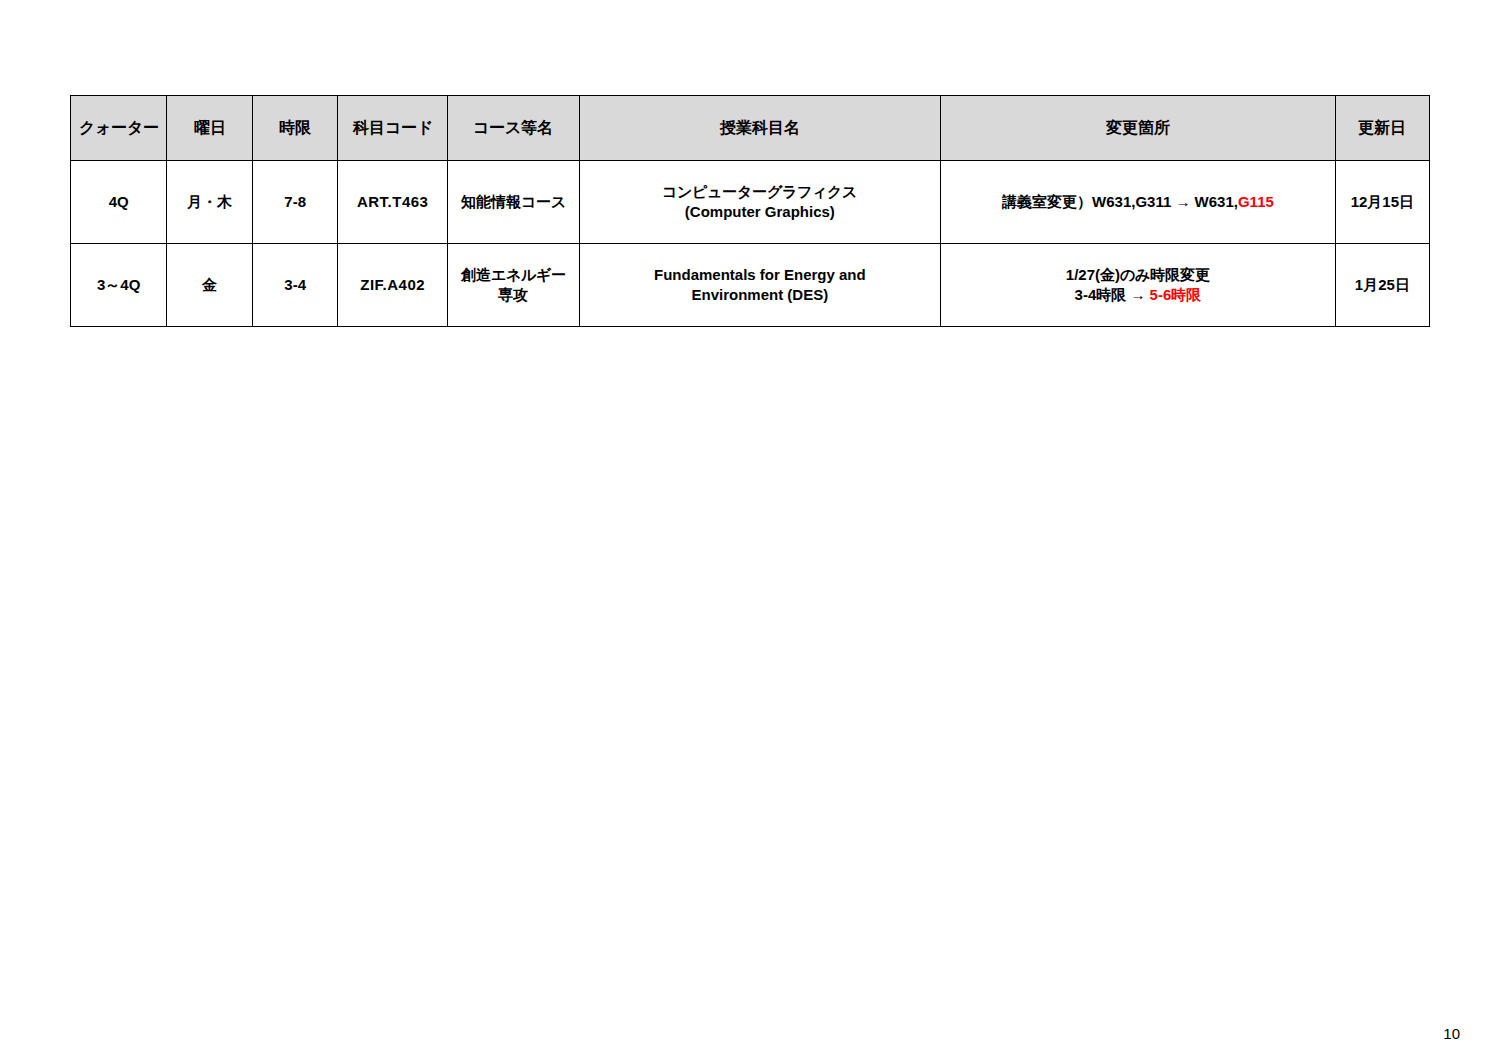| クォーター | 曜日 | 時限 | 科目コード | コース等名 | 授業科目名 | 変更箇所 | 更新日 |
| --- | --- | --- | --- | --- | --- | --- | --- |
| 4Q | 月・木 | 7-8 | ART.T463 | 知能情報コース | コンピューターグラフィクス (Computer Graphics) | 講義室変更）W631,G311 → W631, G115 | 12月15日 |
| 3～4Q | 金 | 3-4 | ZIF.A402 | 創造エネルギー 専攻 | Fundamentals for Energy and Environment (DES) | 1/27(金)のみ時限変更 3-4時限 → 5-6時限 | 1月25日 |
10